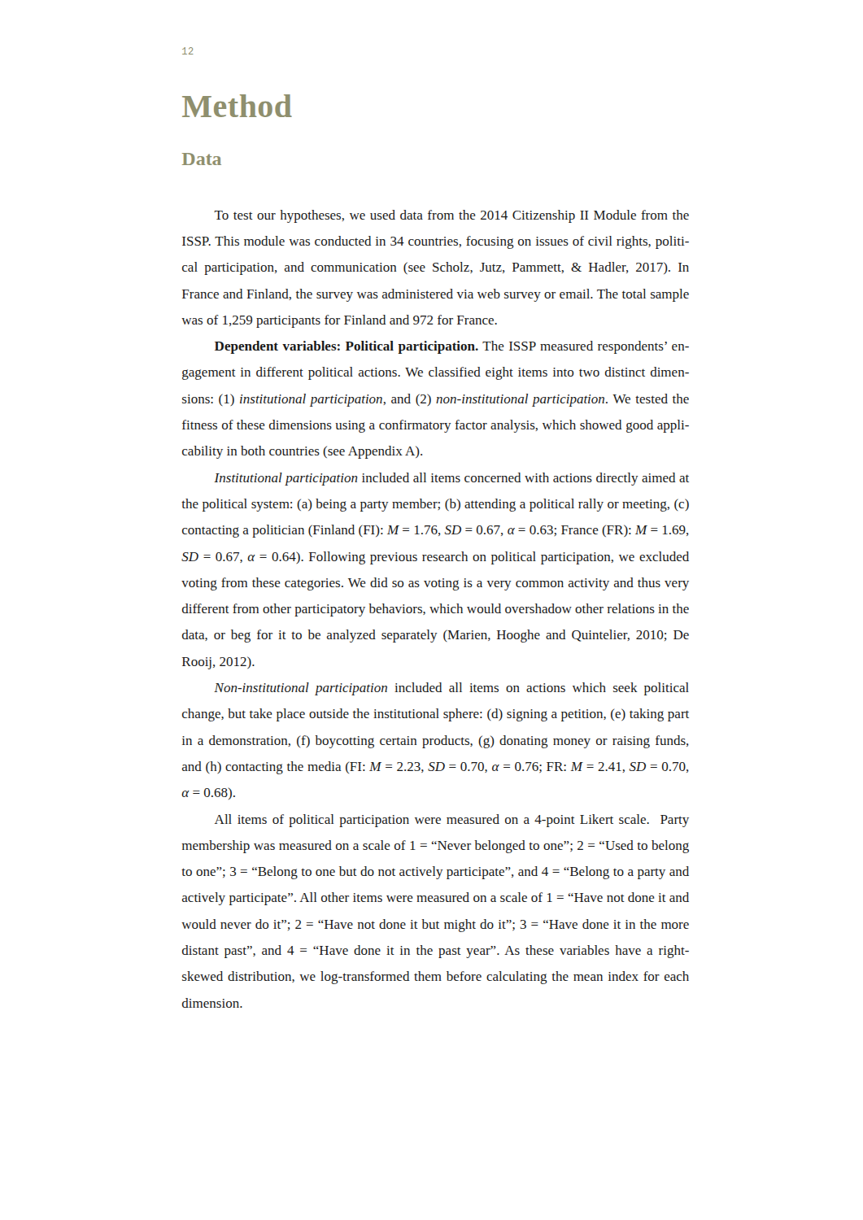12
Method
Data
To test our hypotheses, we used data from the 2014 Citizenship II Module from the ISSP. This module was conducted in 34 countries, focusing on issues of civil rights, political participation, and communication (see Scholz, Jutz, Pammett, & Hadler, 2017). In France and Finland, the survey was administered via web survey or email. The total sample was of 1,259 participants for Finland and 972 for France.
Dependent variables: Political participation. The ISSP measured respondents’ engagement in different political actions. We classified eight items into two distinct dimensions: (1) institutional participation, and (2) non-institutional participation. We tested the fitness of these dimensions using a confirmatory factor analysis, which showed good applicability in both countries (see Appendix A).
Institutional participation included all items concerned with actions directly aimed at the political system: (a) being a party member; (b) attending a political rally or meeting, (c) contacting a politician (Finland (FI): M = 1.76, SD = 0.67, α = 0.63; France (FR): M = 1.69, SD = 0.67, α = 0.64). Following previous research on political participation, we excluded voting from these categories. We did so as voting is a very common activity and thus very different from other participatory behaviors, which would overshadow other relations in the data, or beg for it to be analyzed separately (Marien, Hooghe and Quintelier, 2010; De Rooij, 2012).
Non-institutional participation included all items on actions which seek political change, but take place outside the institutional sphere: (d) signing a petition, (e) taking part in a demonstration, (f) boycotting certain products, (g) donating money or raising funds, and (h) contacting the media (FI: M = 2.23, SD = 0.70, α = 0.76; FR: M = 2.41, SD = 0.70, α = 0.68).
All items of political participation were measured on a 4-point Likert scale. Party membership was measured on a scale of 1 = “Never belonged to one”; 2 = “Used to belong to one”; 3 = “Belong to one but do not actively participate”, and 4 = “Belong to a party and actively participate”. All other items were measured on a scale of 1 = “Have not done it and would never do it”; 2 = “Have not done it but might do it”; 3 = “Have done it in the more distant past”, and 4 = “Have done it in the past year”. As these variables have a right-skewed distribution, we log-transformed them before calculating the mean index for each dimension.